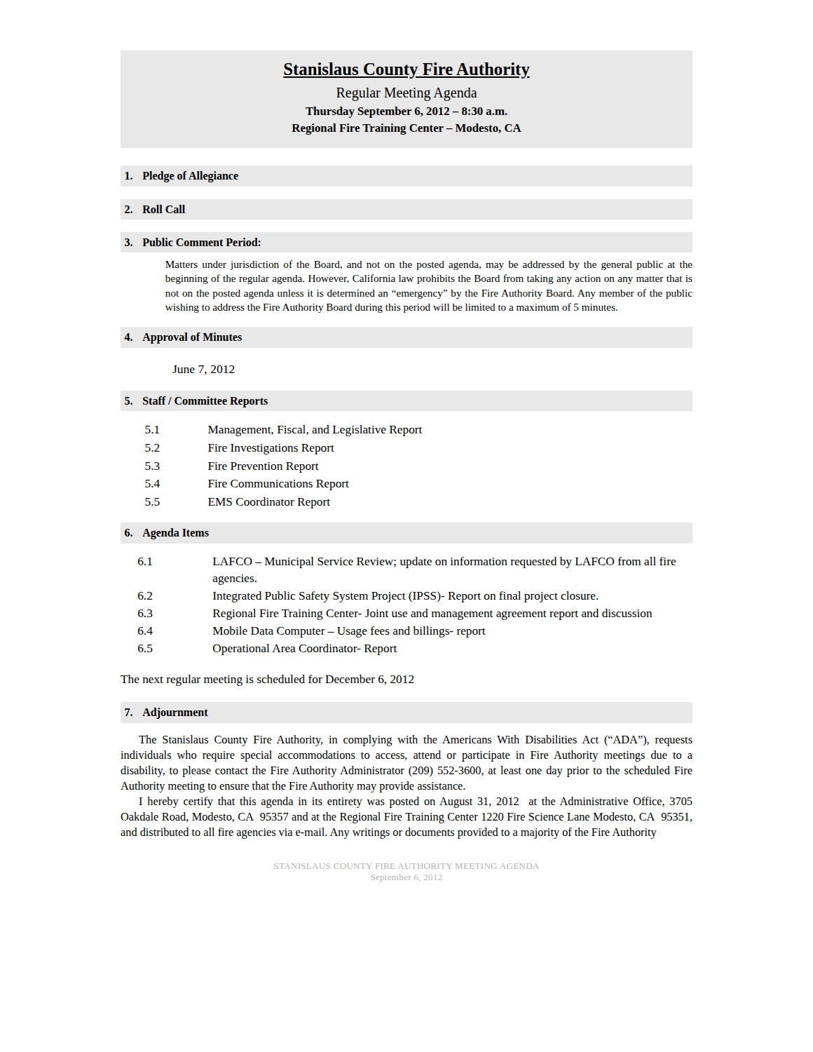Stanislaus County Fire Authority
Regular Meeting Agenda
Thursday September 6, 2012 – 8:30 a.m.
Regional Fire Training Center – Modesto, CA
1. Pledge of Allegiance
2. Roll Call
3. Public Comment Period:
Matters under jurisdiction of the Board, and not on the posted agenda, may be addressed by the general public at the beginning of the regular agenda. However, California law prohibits the Board from taking any action on any matter that is not on the posted agenda unless it is determined an “emergency” by the Fire Authority Board. Any member of the public wishing to address the Fire Authority Board during this period will be limited to a maximum of 5 minutes.
4. Approval of Minutes
June 7, 2012
5. Staff / Committee Reports
5.1 Management, Fiscal, and Legislative Report
5.2 Fire Investigations Report
5.3 Fire Prevention Report
5.4 Fire Communications Report
5.5 EMS Coordinator Report
6. Agenda Items
6.1 LAFCO – Municipal Service Review; update on information requested by LAFCO from all fire agencies.
6.2 Integrated Public Safety System Project (IPSS)- Report on final project closure.
6.3 Regional Fire Training Center- Joint use and management agreement report and discussion
6.4 Mobile Data Computer – Usage fees and billings- report
6.5 Operational Area Coordinator- Report
The next regular meeting is scheduled for December 6, 2012
7. Adjournment
The Stanislaus County Fire Authority, in complying with the Americans With Disabilities Act (“ADA”), requests individuals who require special accommodations to access, attend or participate in Fire Authority meetings due to a disability, to please contact the Fire Authority Administrator (209) 552-3600, at least one day prior to the scheduled Fire Authority meeting to ensure that the Fire Authority may provide assistance.
I hereby certify that this agenda in its entirety was posted on August 31, 2012 at the Administrative Office, 3705 Oakdale Road, Modesto, CA 95357 and at the Regional Fire Training Center 1220 Fire Science Lane Modesto, CA 95351, and distributed to all fire agencies via e-mail. Any writings or documents provided to a majority of the Fire Authority
STANISLAUS COUNTY FIRE AUTHORITY MEETING AGENDA
September 6, 2012